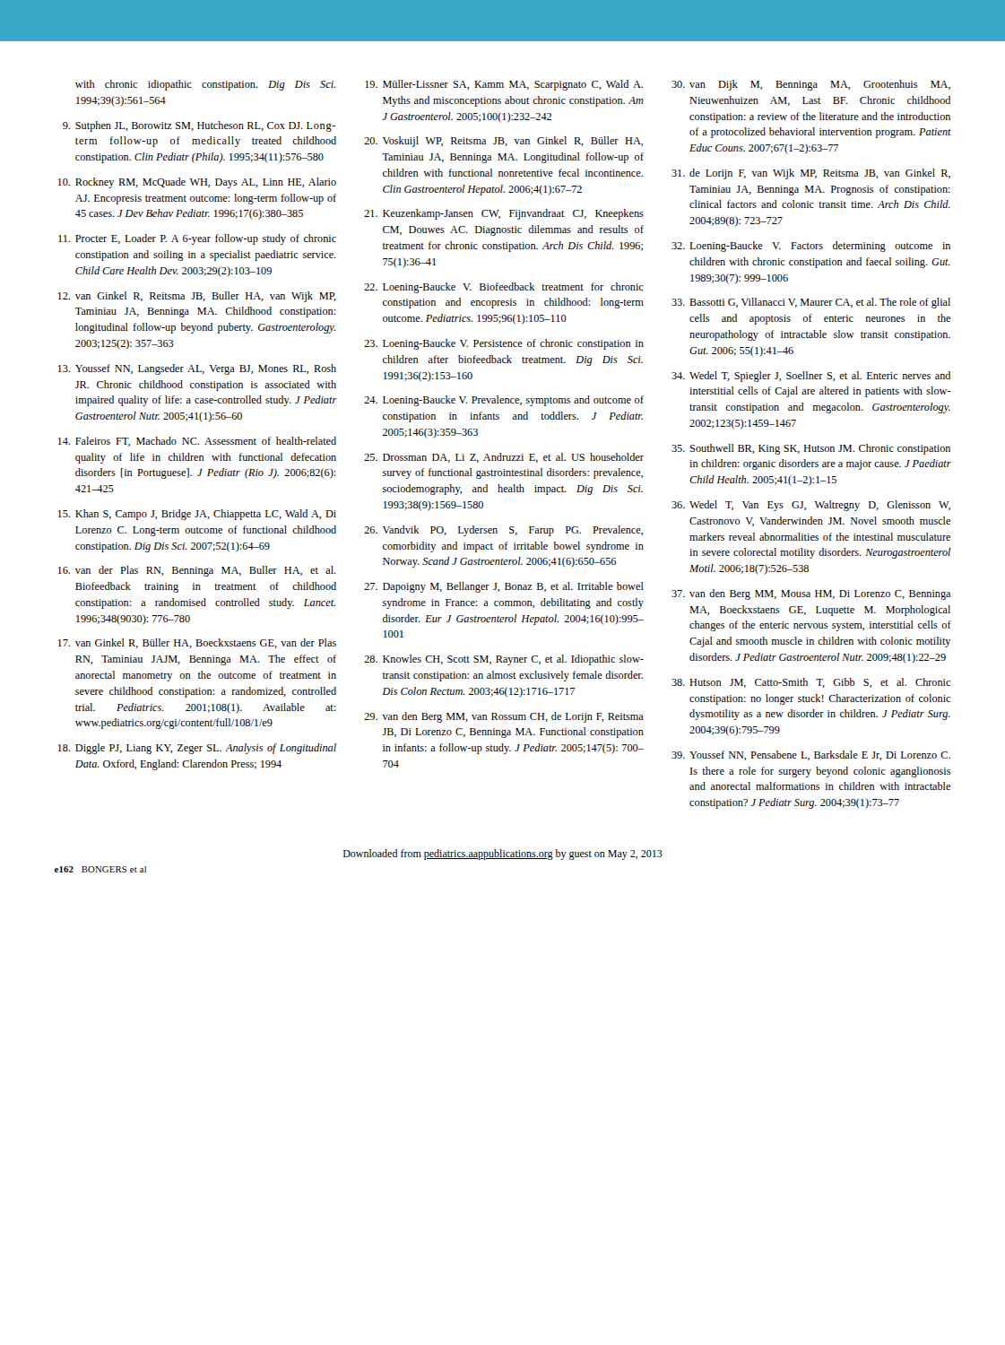with chronic idiopathic constipation. Dig Dis Sci. 1994;39(3):561–564
9. Sutphen JL, Borowitz SM, Hutcheson RL, Cox DJ. Long-term follow-up of medically treated childhood constipation. Clin Pediatr (Phila). 1995;34(11):576–580
10. Rockney RM, McQuade WH, Days AL, Linn HE, Alario AJ. Encopresis treatment outcome: long-term follow-up of 45 cases. J Dev Behav Pediatr. 1996;17(6):380–385
11. Procter E, Loader P. A 6-year follow-up study of chronic constipation and soiling in a specialist paediatric service. Child Care Health Dev. 2003;29(2):103–109
12. van Ginkel R, Reitsma JB, Buller HA, van Wijk MP, Taminiau JA, Benninga MA. Childhood constipation: longitudinal follow-up beyond puberty. Gastroenterology. 2003;125(2): 357–363
13. Youssef NN, Langseder AL, Verga BJ, Mones RL, Rosh JR. Chronic childhood constipation is associated with impaired quality of life: a case-controlled study. J Pediatr Gastroenterol Nutr. 2005;41(1):56–60
14. Faleiros FT, Machado NC. Assessment of health-related quality of life in children with functional defecation disorders [in Portuguese]. J Pediatr (Rio J). 2006;82(6): 421–425
15. Khan S, Campo J, Bridge JA, Chiappetta LC, Wald A, Di Lorenzo C. Long-term outcome of functional childhood constipation. Dig Dis Sci. 2007;52(1):64–69
16. van der Plas RN, Benninga MA, Buller HA, et al. Biofeedback training in treatment of childhood constipation: a randomised controlled study. Lancet. 1996;348(9030): 776–780
17. van Ginkel R, Büller HA, Boeckxstaens GE, van der Plas RN, Taminiau JAJM, Benninga MA. The effect of anorectal manometry on the outcome of treatment in severe childhood constipation: a randomized, controlled trial. Pediatrics. 2001;108(1). Available at: www.pediatrics.org/cgi/content/full/108/1/e9
18. Diggle PJ, Liang KY, Zeger SL. Analysis of Longitudinal Data. Oxford, England: Clarendon Press; 1994
19. Müller-Lissner SA, Kamm MA, Scarpignato C, Wald A. Myths and misconceptions about chronic constipation. Am J Gastroenterol. 2005;100(1):232–242
20. Voskuijl WP, Reitsma JB, van Ginkel R, Büller HA, Taminiau JA, Benninga MA. Longitudinal follow-up of children with functional nonretentive fecal incontinence. Clin Gastroenterol Hepatol. 2006;4(1):67–72
21. Keuzenkamp-Jansen CW, Fijnvandraat CJ, Kneepkens CM, Douwes AC. Diagnostic dilemmas and results of treatment for chronic constipation. Arch Dis Child. 1996; 75(1):36–41
22. Loening-Baucke V. Biofeedback treatment for chronic constipation and encopresis in childhood: long-term outcome. Pediatrics. 1995;96(1):105–110
23. Loening-Baucke V. Persistence of chronic constipation in children after biofeedback treatment. Dig Dis Sci. 1991;36(2):153–160
24. Loening-Baucke V. Prevalence, symptoms and outcome of constipation in infants and toddlers. J Pediatr. 2005;146(3):359–363
25. Drossman DA, Li Z, Andruzzi E, et al. US householder survey of functional gastrointestinal disorders: prevalence, sociodemography, and health impact. Dig Dis Sci. 1993;38(9):1569–1580
26. Vandvik PO, Lydersen S, Farup PG. Prevalence, comorbidity and impact of irritable bowel syndrome in Norway. Scand J Gastroenterol. 2006;41(6):650–656
27. Dapoigny M, Bellanger J, Bonaz B, et al. Irritable bowel syndrome in France: a common, debilitating and costly disorder. Eur J Gastroenterol Hepatol. 2004;16(10):995–1001
28. Knowles CH, Scott SM, Rayner C, et al. Idiopathic slow-transit constipation: an almost exclusively female disorder. Dis Colon Rectum. 2003;46(12):1716–1717
29. van den Berg MM, van Rossum CH, de Lorijn F, Reitsma JB, Di Lorenzo C, Benninga MA. Functional constipation in infants: a follow-up study. J Pediatr. 2005;147(5): 700–704
30. van Dijk M, Benninga MA, Grootenhuis MA, Nieuwenhuizen AM, Last BF. Chronic childhood constipation: a review of the literature and the introduction of a protocolized behavioral intervention program. Patient Educ Couns. 2007;67(1–2):63–77
31. de Lorijn F, van Wijk MP, Reitsma JB, van Ginkel R, Taminiau JA, Benninga MA. Prognosis of constipation: clinical factors and colonic transit time. Arch Dis Child. 2004;89(8): 723–727
32. Loening-Baucke V. Factors determining outcome in children with chronic constipation and faecal soiling. Gut. 1989;30(7): 999–1006
33. Bassotti G, Villanacci V, Maurer CA, et al. The role of glial cells and apoptosis of enteric neurones in the neuropathology of intractable slow transit constipation. Gut. 2006; 55(1):41–46
34. Wedel T, Spiegler J, Soellner S, et al. Enteric nerves and interstitial cells of Cajal are altered in patients with slow-transit constipation and megacolon. Gastroenterology. 2002;123(5):1459–1467
35. Southwell BR, King SK, Hutson JM. Chronic constipation in children: organic disorders are a major cause. J Paediatr Child Health. 2005;41(1–2):1–15
36. Wedel T, Van Eys GJ, Waltregny D, Glenisson W, Castronovo V, Vanderwinden JM. Novel smooth muscle markers reveal abnormalities of the intestinal musculature in severe colorectal motility disorders. Neurogastroenterol Motil. 2006;18(7):526–538
37. van den Berg MM, Mousa HM, Di Lorenzo C, Benninga MA, Boeckxstaens GE, Luquette M. Morphological changes of the enteric nervous system, interstitial cells of Cajal and smooth muscle in children with colonic motility disorders. J Pediatr Gastroenterol Nutr. 2009;48(1):22–29
38. Hutson JM, Catto-Smith T, Gibb S, et al. Chronic constipation: no longer stuck! Characterization of colonic dysmotility as a new disorder in children. J Pediatr Surg. 2004;39(6):795–799
39. Youssef NN, Pensabene L, Barksdale E Jr, Di Lorenzo C. Is there a role for surgery beyond colonic aganglionosis and anorectal malformations in children with intractable constipation? J Pediatr Surg. 2004;39(1):73–77
e162 BONGERS et al
Downloaded from pediatrics.aappublications.org by guest on May 2, 2013